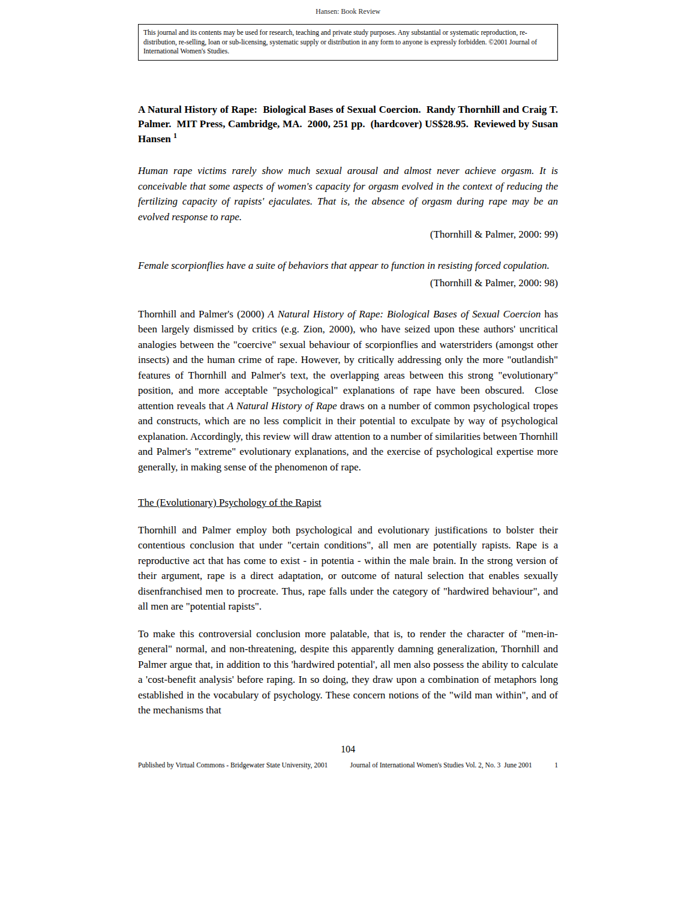Hansen: Book Review
This journal and its contents may be used for research, teaching and private study purposes. Any substantial or systematic reproduction, re-distribution, re-selling, loan or sub-licensing, systematic supply or distribution in any form to anyone is expressly forbidden. ©2001 Journal of International Women's Studies.
A Natural History of Rape: Biological Bases of Sexual Coercion. Randy Thornhill and Craig T. Palmer. MIT Press, Cambridge, MA. 2000, 251 pp. (hardcover) US$28.95. Reviewed by Susan Hansen 1
Human rape victims rarely show much sexual arousal and almost never achieve orgasm. It is conceivable that some aspects of women's capacity for orgasm evolved in the context of reducing the fertilizing capacity of rapists' ejaculates. That is, the absence of orgasm during rape may be an evolved response to rape.
(Thornhill & Palmer, 2000: 99)
Female scorpionflies have a suite of behaviors that appear to function in resisting forced copulation.
(Thornhill & Palmer, 2000: 98)
Thornhill and Palmer's (2000) A Natural History of Rape: Biological Bases of Sexual Coercion has been largely dismissed by critics (e.g. Zion, 2000), who have seized upon these authors' uncritical analogies between the "coercive" sexual behaviour of scorpionflies and waterstriders (amongst other insects) and the human crime of rape. However, by critically addressing only the more "outlandish" features of Thornhill and Palmer's text, the overlapping areas between this strong "evolutionary" position, and more acceptable "psychological" explanations of rape have been obscured. Close attention reveals that A Natural History of Rape draws on a number of common psychological tropes and constructs, which are no less complicit in their potential to exculpate by way of psychological explanation. Accordingly, this review will draw attention to a number of similarities between Thornhill and Palmer's "extreme" evolutionary explanations, and the exercise of psychological expertise more generally, in making sense of the phenomenon of rape.
The (Evolutionary) Psychology of the Rapist
Thornhill and Palmer employ both psychological and evolutionary justifications to bolster their contentious conclusion that under "certain conditions", all men are potentially rapists. Rape is a reproductive act that has come to exist - in potentia - within the male brain. In the strong version of their argument, rape is a direct adaptation, or outcome of natural selection that enables sexually disenfranchised men to procreate. Thus, rape falls under the category of "hardwired behaviour", and all men are "potential rapists".
To make this controversial conclusion more palatable, that is, to render the character of "men-in-general" normal, and non-threatening, despite this apparently damning generalization, Thornhill and Palmer argue that, in addition to this 'hardwired potential', all men also possess the ability to calculate a 'cost-benefit analysis' before raping. In so doing, they draw upon a combination of metaphors long established in the vocabulary of psychology. These concern notions of the "wild man within", and of the mechanisms that
104
Published by Virtual Commons - Bridgewater State University, 2001
Journal of International Women's Studies Vol. 2, No. 3 June 2001
1